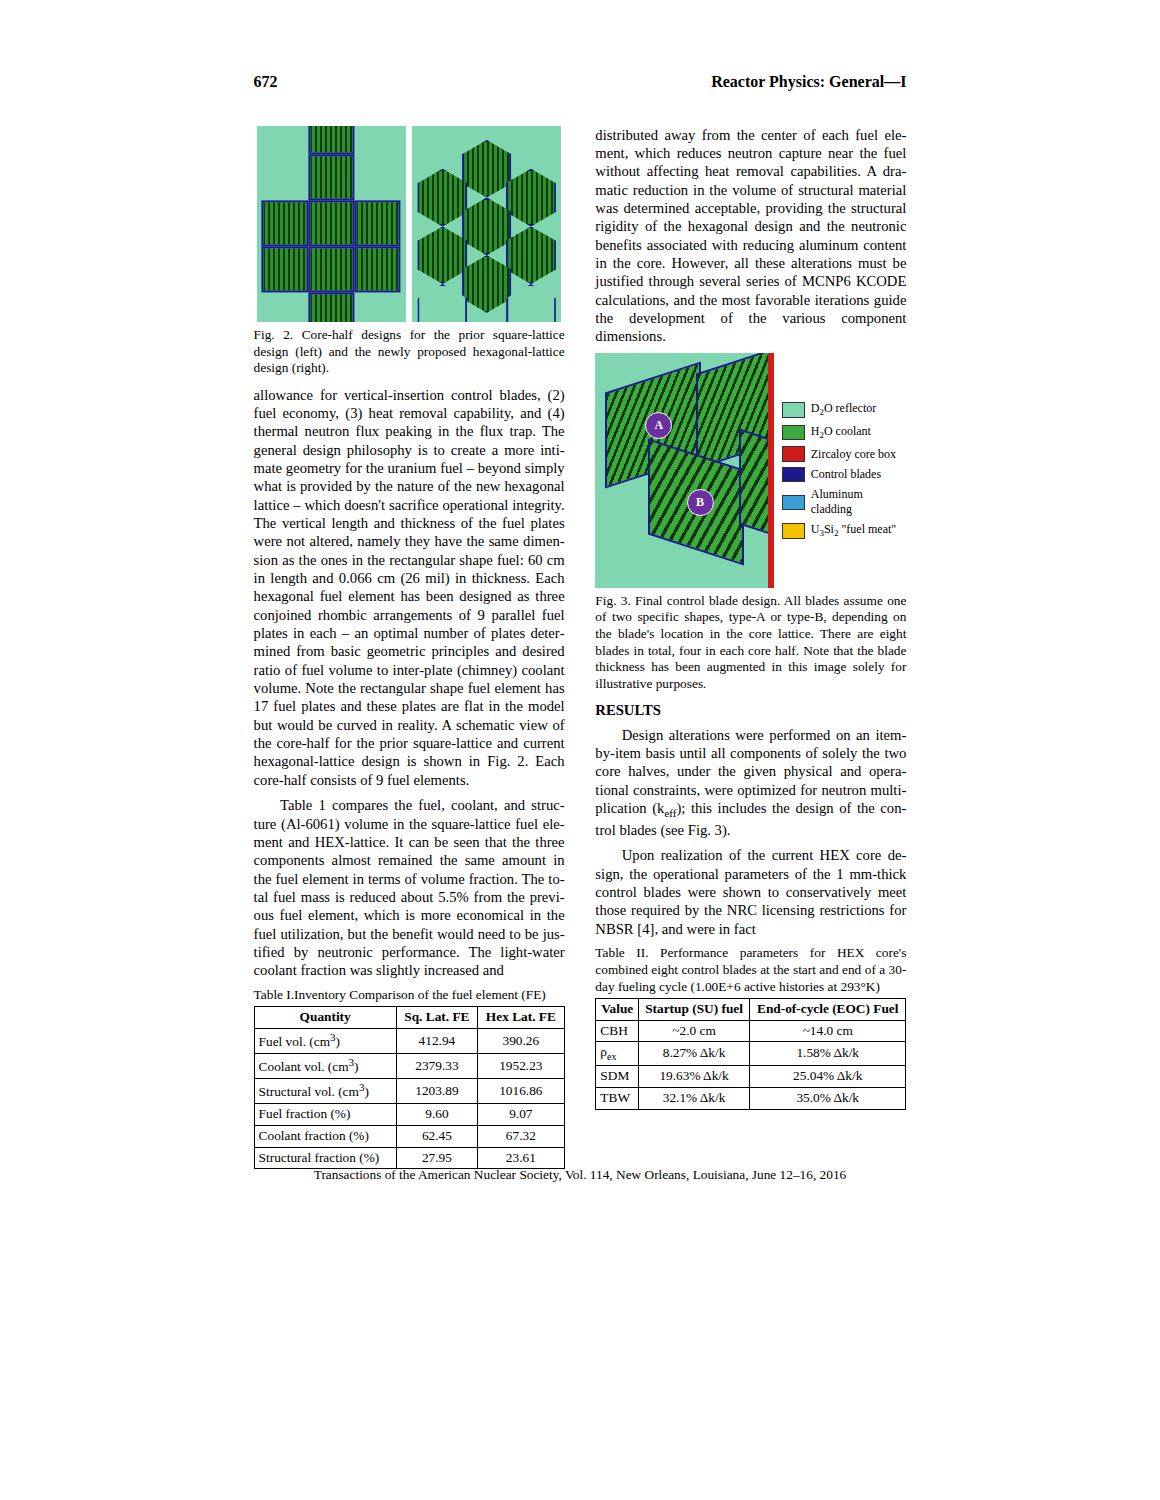672
Reactor Physics: General—I
Fig. 2. Core-half designs for the prior square-lattice design (left) and the newly proposed hexagonal-lattice design (right).
allowance for vertical-insertion control blades, (2) fuel economy, (3) heat removal capability, and (4) thermal neutron flux peaking in the flux trap. The general design philosophy is to create a more intimate geometry for the uranium fuel – beyond simply what is provided by the nature of the new hexagonal lattice – which doesn't sacrifice operational integrity. The vertical length and thickness of the fuel plates were not altered, namely they have the same dimension as the ones in the rectangular shape fuel: 60 cm in length and 0.066 cm (26 mil) in thickness. Each hexagonal fuel element has been designed as three conjoined rhombic arrangements of 9 parallel fuel plates in each – an optimal number of plates determined from basic geometric principles and desired ratio of fuel volume to inter-plate (chimney) coolant volume. Note the rectangular shape fuel element has 17 fuel plates and these plates are flat in the model but would be curved in reality. A schematic view of the core-half for the prior square-lattice and current hexagonal-lattice design is shown in Fig. 2. Each core-half consists of 9 fuel elements.
Table 1 compares the fuel, coolant, and structure (Al-6061) volume in the square-lattice fuel element and HEX-lattice. It can be seen that the three components almost remained the same amount in the fuel element in terms of volume fraction. The total fuel mass is reduced about 5.5% from the previous fuel element, which is more economical in the fuel utilization, but the benefit would need to be justified by neutronic performance. The light-water coolant fraction was slightly increased and
Table I.Inventory Comparison of the fuel element (FE)
| Quantity | Sq. Lat. FE | Hex Lat. FE |
| --- | --- | --- |
| Fuel vol. (cm 3 ) | 412.94 | 390.26 |
| Coolant vol. (cm 3 ) | 2379.33 | 1952.23 |
| Structural vol. (cm 3 ) | 1203.89 | 1016.86 |
| Fuel fraction (%) | 9.60 | 9.07 |
| Coolant fraction (%) | 62.45 | 67.32 |
| Structural fraction (%) | 27.95 | 23.61 |
distributed away from the center of each fuel element, which reduces neutron capture near the fuel without affecting heat removal capabilities. A dramatic reduction in the volume of structural material was determined acceptable, providing the structural rigidity of the hexagonal design and the neutronic benefits associated with reducing aluminum content in the core. However, all these alterations must be justified through several series of MCNP6 KCODE calculations, and the most favorable iterations guide the development of the various component dimensions.
A
B
D2O reflector
H2O coolant
Zircaloy core box
Control blades
Aluminum cladding
U3Si2 "fuel meat"
Fig. 3. Final control blade design. All blades assume one of two specific shapes, type-A or type-B, depending on the blade's location in the core lattice. There are eight blades in total, four in each core half. Note that the blade thickness has been augmented in this image solely for illustrative purposes.
RESULTS
Design alterations were performed on an item-by-item basis until all components of solely the two core halves, under the given physical and operational constraints, were optimized for neutron multiplication (keff); this includes the design of the control blades (see Fig. 3).
Upon realization of the current HEX core design, the operational parameters of the 1 mm-thick control blades were shown to conservatively meet those required by the NRC licensing restrictions for NBSR [4], and were in fact
Table II. Performance parameters for HEX core's combined eight control blades at the start and end of a 30-day fueling cycle (1.00E+6 active histories at 293°K)
| Value | Startup (SU) fuel | End-of-cycle (EOC) Fuel |
| --- | --- | --- |
| CBH | ~2.0 cm | ~14.0 cm |
| ρ ex | 8.27% Δk/k | 1.58% Δk/k |
| SDM | 19.63% Δk/k | 25.04% Δk/k |
| TBW | 32.1% Δk/k | 35.0% Δk/k |
Transactions of the American Nuclear Society, Vol. 114, New Orleans, Louisiana, June 12–16, 2016